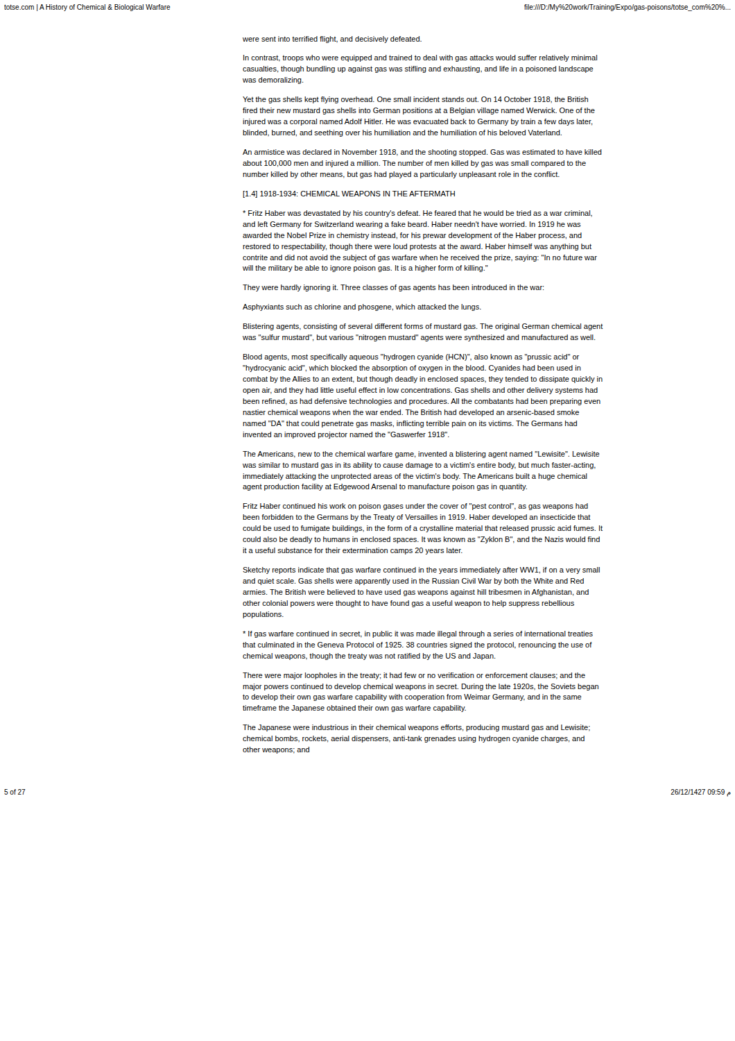totse.com | A History of Chemical & Biological Warfare
file:///D:/My%20work/Training/Expo/gas-poisons/totse_com%20%...
were sent into terrified flight, and decisively defeated.
In contrast, troops who were equipped and trained to deal with gas attacks would suffer relatively minimal casualties, though bundling up against gas was stifling and exhausting, and life in a poisoned landscape was demoralizing.
Yet the gas shells kept flying overhead. One small incident stands out. On 14 October 1918, the British fired their new mustard gas shells into German positions at a Belgian village named Werwick. One of the injured was a corporal named Adolf Hitler. He was evacuated back to Germany by train a few days later, blinded, burned, and seething over his humiliation and the humiliation of his beloved Vaterland.
An armistice was declared in November 1918, and the shooting stopped. Gas was estimated to have killed about 100,000 men and injured a million. The number of men killed by gas was small compared to the number killed by other means, but gas had played a particularly unpleasant role in the conflict.
[1.4] 1918-1934: CHEMICAL WEAPONS IN THE AFTERMATH
* Fritz Haber was devastated by his country's defeat. He feared that he would be tried as a war criminal, and left Germany for Switzerland wearing a fake beard. Haber needn't have worried. In 1919 he was awarded the Nobel Prize in chemistry instead, for his prewar development of the Haber process, and restored to respectability, though there were loud protests at the award. Haber himself was anything but contrite and did not avoid the subject of gas warfare when he received the prize, saying: "In no future war will the military be able to ignore poison gas. It is a higher form of killing."
They were hardly ignoring it. Three classes of gas agents has been introduced in the war:
Asphyxiants such as chlorine and phosgene, which attacked the lungs.
Blistering agents, consisting of several different forms of mustard gas. The original German chemical agent was "sulfur mustard", but various "nitrogen mustard" agents were synthesized and manufactured as well.
Blood agents, most specifically aqueous "hydrogen cyanide (HCN)", also known as "prussic acid" or "hydrocyanic acid", which blocked the absorption of oxygen in the blood. Cyanides had been used in combat by the Allies to an extent, but though deadly in enclosed spaces, they tended to dissipate quickly in open air, and they had little useful effect in low concentrations. Gas shells and other delivery systems had been refined, as had defensive technologies and procedures. All the combatants had been preparing even nastier chemical weapons when the war ended. The British had developed an arsenic-based smoke named "DA" that could penetrate gas masks, inflicting terrible pain on its victims. The Germans had invented an improved projector named the "Gaswerfer 1918".
The Americans, new to the chemical warfare game, invented a blistering agent named "Lewisite". Lewisite was similar to mustard gas in its ability to cause damage to a victim's entire body, but much faster-acting, immediately attacking the unprotected areas of the victim's body. The Americans built a huge chemical agent production facility at Edgewood Arsenal to manufacture poison gas in quantity.
Fritz Haber continued his work on poison gases under the cover of "pest control", as gas weapons had been forbidden to the Germans by the Treaty of Versailles in 1919. Haber developed an insecticide that could be used to fumigate buildings, in the form of a crystalline material that released prussic acid fumes. It could also be deadly to humans in enclosed spaces. It was known as "Zyklon B", and the Nazis would find it a useful substance for their extermination camps 20 years later.
Sketchy reports indicate that gas warfare continued in the years immediately after WW1, if on a very small and quiet scale. Gas shells were apparently used in the Russian Civil War by both the White and Red armies. The British were believed to have used gas weapons against hill tribesmen in Afghanistan, and other colonial powers were thought to have found gas a useful weapon to help suppress rebellious populations.
* If gas warfare continued in secret, in public it was made illegal through a series of international treaties that culminated in the Geneva Protocol of 1925. 38 countries signed the protocol, renouncing the use of chemical weapons, though the treaty was not ratified by the US and Japan.
There were major loopholes in the treaty; it had few or no verification or enforcement clauses; and the major powers continued to develop chemical weapons in secret. During the late 1920s, the Soviets began to develop their own gas warfare capability with cooperation from Weimar Germany, and in the same timeframe the Japanese obtained their own gas warfare capability.
The Japanese were industrious in their chemical weapons efforts, producing mustard gas and Lewisite; chemical bombs, rockets, aerial dispensers, anti-tank grenades using hydrogen cyanide charges, and other weapons; and
5 of 27
26/12/1427 09:59 م